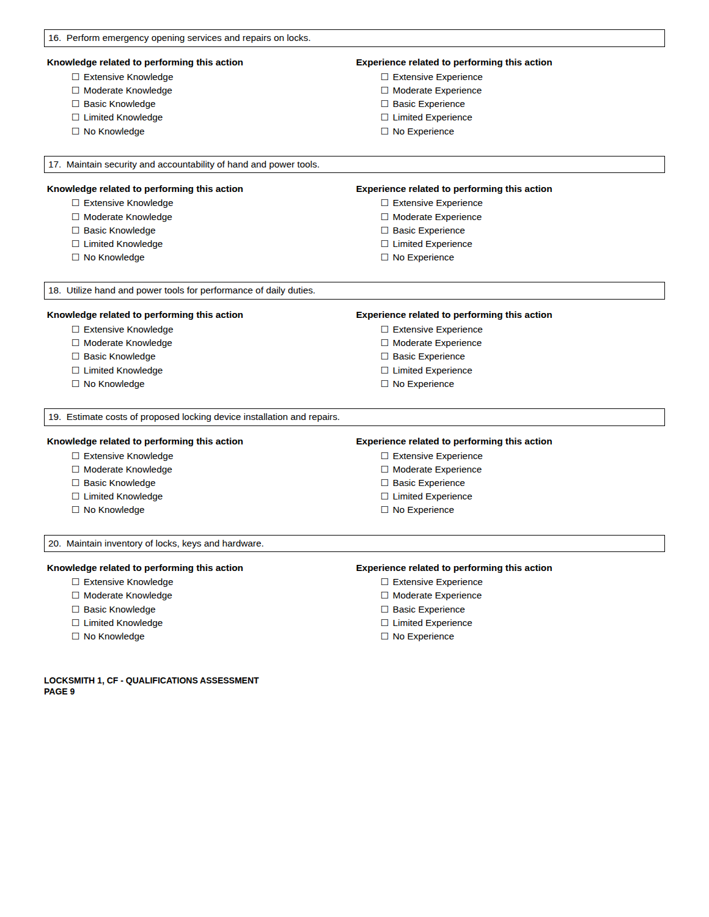16. Perform emergency opening services and repairs on locks.
Knowledge related to performing this action
☐Extensive Knowledge
☐Moderate Knowledge
☐Basic Knowledge
☐Limited Knowledge
☐No Knowledge
Experience related to performing this action
☐Extensive Experience
☐Moderate Experience
☐Basic Experience
☐Limited Experience
☐No Experience
17. Maintain security and accountability of hand and power tools.
Knowledge related to performing this action
☐Extensive Knowledge
☐Moderate Knowledge
☐Basic Knowledge
☐Limited Knowledge
☐No Knowledge
Experience related to performing this action
☐Extensive Experience
☐Moderate Experience
☐Basic Experience
☐Limited Experience
☐No Experience
18. Utilize hand and power tools for performance of daily duties.
Knowledge related to performing this action
☐Extensive Knowledge
☐Moderate Knowledge
☐Basic Knowledge
☐Limited Knowledge
☐No Knowledge
Experience related to performing this action
☐Extensive Experience
☐Moderate Experience
☐Basic Experience
☐Limited Experience
☐No Experience
19. Estimate costs of proposed locking device installation and repairs.
Knowledge related to performing this action
☐Extensive Knowledge
☐Moderate Knowledge
☐Basic Knowledge
☐Limited Knowledge
☐No Knowledge
Experience related to performing this action
☐Extensive Experience
☐Moderate Experience
☐Basic Experience
☐Limited Experience
☐No Experience
20. Maintain inventory of locks, keys and hardware.
Knowledge related to performing this action
☐Extensive Knowledge
☐Moderate Knowledge
☐Basic Knowledge
☐Limited Knowledge
☐No Knowledge
Experience related to performing this action
☐Extensive Experience
☐Moderate Experience
☐Basic Experience
☐Limited Experience
☐No Experience
LOCKSMITH 1, CF - QUALIFICATIONS ASSESSMENT
PAGE 9